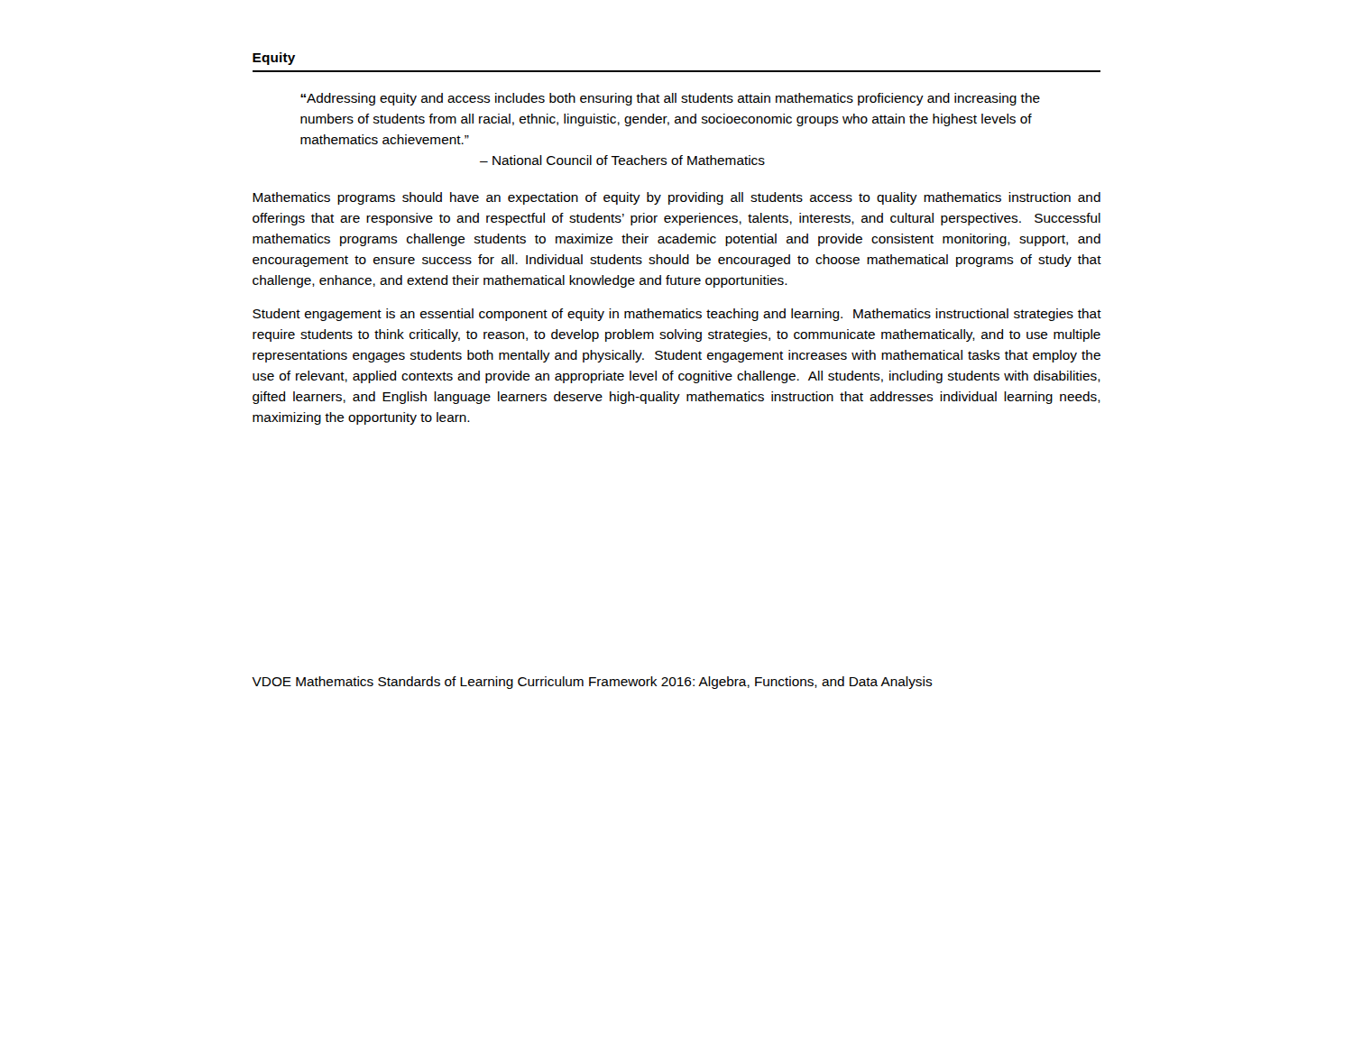Equity
“Addressing equity and access includes both ensuring that all students attain mathematics proficiency and increasing the numbers of students from all racial, ethnic, linguistic, gender, and socioeconomic groups who attain the highest levels of mathematics achievement.”
– National Council of Teachers of Mathematics
Mathematics programs should have an expectation of equity by providing all students access to quality mathematics instruction and offerings that are responsive to and respectful of students’ prior experiences, talents, interests, and cultural perspectives. Successful mathematics programs challenge students to maximize their academic potential and provide consistent monitoring, support, and encouragement to ensure success for all. Individual students should be encouraged to choose mathematical programs of study that challenge, enhance, and extend their mathematical knowledge and future opportunities.
Student engagement is an essential component of equity in mathematics teaching and learning. Mathematics instructional strategies that require students to think critically, to reason, to develop problem solving strategies, to communicate mathematically, and to use multiple representations engages students both mentally and physically. Student engagement increases with mathematical tasks that employ the use of relevant, applied contexts and provide an appropriate level of cognitive challenge. All students, including students with disabilities, gifted learners, and English language learners deserve high-quality mathematics instruction that addresses individual learning needs, maximizing the opportunity to learn.
VDOE Mathematics Standards of Learning Curriculum Framework 2016: Algebra, Functions, and Data Analysis